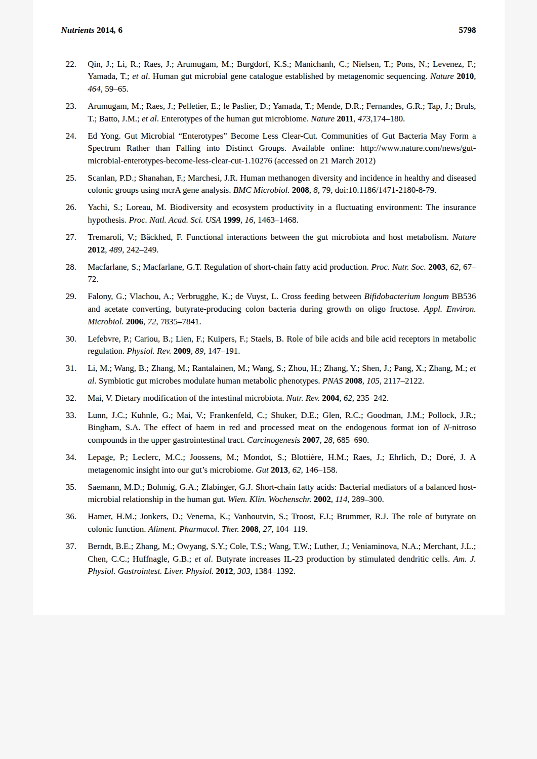Nutrients 2014, 6 5798
Qin, J.; Li, R.; Raes, J.; Arumugam, M.; Burgdorf, K.S.; Manichanh, C.; Nielsen, T.; Pons, N.; Levenez, F.; Yamada, T.; et al. Human gut microbial gene catalogue established by metagenomic sequencing. Nature 2010, 464, 59–65.
Arumugam, M.; Raes, J.; Pelletier, E.; le Paslier, D.; Yamada, T.; Mende, D.R.; Fernandes, G.R.; Tap, J.; Bruls, T.; Batto, J.M.; et al. Enterotypes of the human gut microbiome. Nature 2011, 473,174–180.
Ed Yong. Gut Microbial “Enterotypes” Become Less Clear-Cut. Communities of Gut Bacteria May Form a Spectrum Rather than Falling into Distinct Groups. Available online: http://www.nature.com/news/gut-microbial-enterotypes-become-less-clear-cut-1.10276 (accessed on 21 March 2012)
Scanlan, P.D.; Shanahan, F.; Marchesi, J.R. Human methanogen diversity and incidence in healthy and diseased colonic groups using mcrA gene analysis. BMC Microbiol. 2008, 8, 79, doi:10.1186/1471-2180-8-79.
Yachi, S.; Loreau, M. Biodiversity and ecosystem productivity in a fluctuating environment: The insurance hypothesis. Proc. Natl. Acad. Sci. USA 1999, 16, 1463–1468.
Tremaroli, V.; Bäckhed, F. Functional interactions between the gut microbiota and host metabolism. Nature 2012, 489, 242–249.
Macfarlane, S.; Macfarlane, G.T. Regulation of short-chain fatty acid production. Proc. Nutr. Soc. 2003, 62, 67–72.
Falony, G.; Vlachou, A.; Verbrugghe, K.; de Vuyst, L. Cross feeding between Bifidobacterium longum BB536 and acetate converting, butyrate-producing colon bacteria during growth on oligo fructose. Appl. Environ. Microbiol. 2006, 72, 7835–7841.
Lefebvre, P.; Cariou, B.; Lien, F.; Kuipers, F.; Staels, B. Role of bile acids and bile acid receptors in metabolic regulation. Physiol. Rev. 2009, 89, 147–191.
Li, M.; Wang, B.; Zhang, M.; Rantalainen, M.; Wang, S.; Zhou, H.; Zhang, Y.; Shen, J.; Pang, X.; Zhang, M.; et al. Symbiotic gut microbes modulate human metabolic phenotypes. PNAS 2008, 105, 2117–2122.
Mai, V. Dietary modification of the intestinal microbiota. Nutr. Rev. 2004, 62, 235–242.
Lunn, J.C.; Kuhnle, G.; Mai, V.; Frankenfeld, C.; Shuker, D.E.; Glen, R.C.; Goodman, J.M.; Pollock, J.R.; Bingham, S.A. The effect of haem in red and processed meat on the endogenous format ion of N-nitroso compounds in the upper gastrointestinal tract. Carcinogenesis 2007, 28, 685–690.
Lepage, P.; Leclerc, M.C.; Joossens, M.; Mondot, S.; Blottière, H.M.; Raes, J.; Ehrlich, D.; Doré, J. A metagenomic insight into our gut’s microbiome. Gut 2013, 62, 146–158.
Saemann, M.D.; Bohmig, G.A.; Zlabinger, G.J. Short-chain fatty acids: Bacterial mediators of a balanced host-microbial relationship in the human gut. Wien. Klin. Wochenschr. 2002, 114, 289–300.
Hamer, H.M.; Jonkers, D.; Venema, K.; Vanhoutvin, S.; Troost, F.J.; Brummer, R.J. The role of butyrate on colonic function. Aliment. Pharmacol. Ther. 2008, 27, 104–119.
Berndt, B.E.; Zhang, M.; Owyang, S.Y.; Cole, T.S.; Wang, T.W.; Luther, J.; Veniaminova, N.A.; Merchant, J.L.; Chen, C.C.; Huffnagle, G.B.; et al. Butyrate increases IL-23 production by stimulated dendritic cells. Am. J. Physiol. Gastrointest. Liver. Physiol. 2012, 303, 1384–1392.